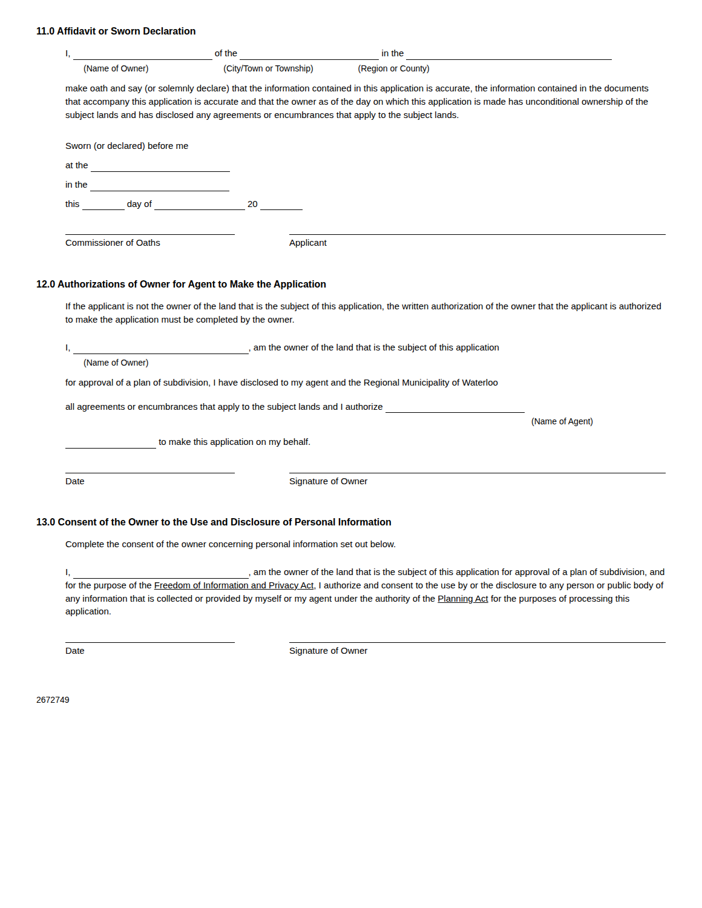11.0 Affidavit or Sworn Declaration
I, of the in the
(Name of Owner) (City/Town or Township) (Region or County)
make oath and say (or solemnly declare) that the information contained in this application is accurate, the information contained in the documents that accompany this application is accurate and that the owner as of the day on which this application is made has unconditional ownership of the subject lands and has disclosed any agreements or encumbrances that apply to the subject lands.
Sworn (or declared) before me
at the
in the
this day of 20
Commissioner of Oaths
Applicant
12.0 Authorizations of Owner for Agent to Make the Application
If the applicant is not the owner of the land that is the subject of this application, the written authorization of the owner that the applicant is authorized to make the application must be completed by the owner.
I, , am the owner of the land that is the subject of this application
(Name of Owner)
for approval of a plan of subdivision, I have disclosed to my agent and the Regional Municipality of Waterloo
all agreements or encumbrances that apply to the subject lands and I authorize
(Name of Agent)
to make this application on my behalf.
Date
Signature of Owner
13.0 Consent of the Owner to the Use and Disclosure of Personal Information
Complete the consent of the owner concerning personal information set out below.
I, , am the owner of the land that is the subject of this application for approval of a plan of subdivision, and for the purpose of the Freedom of Information and Privacy Act, I authorize and consent to the use by or the disclosure to any person or public body of any information that is collected or provided by myself or my agent under the authority of the Planning Act for the purposes of processing this application.
Date
Signature of Owner
2672749